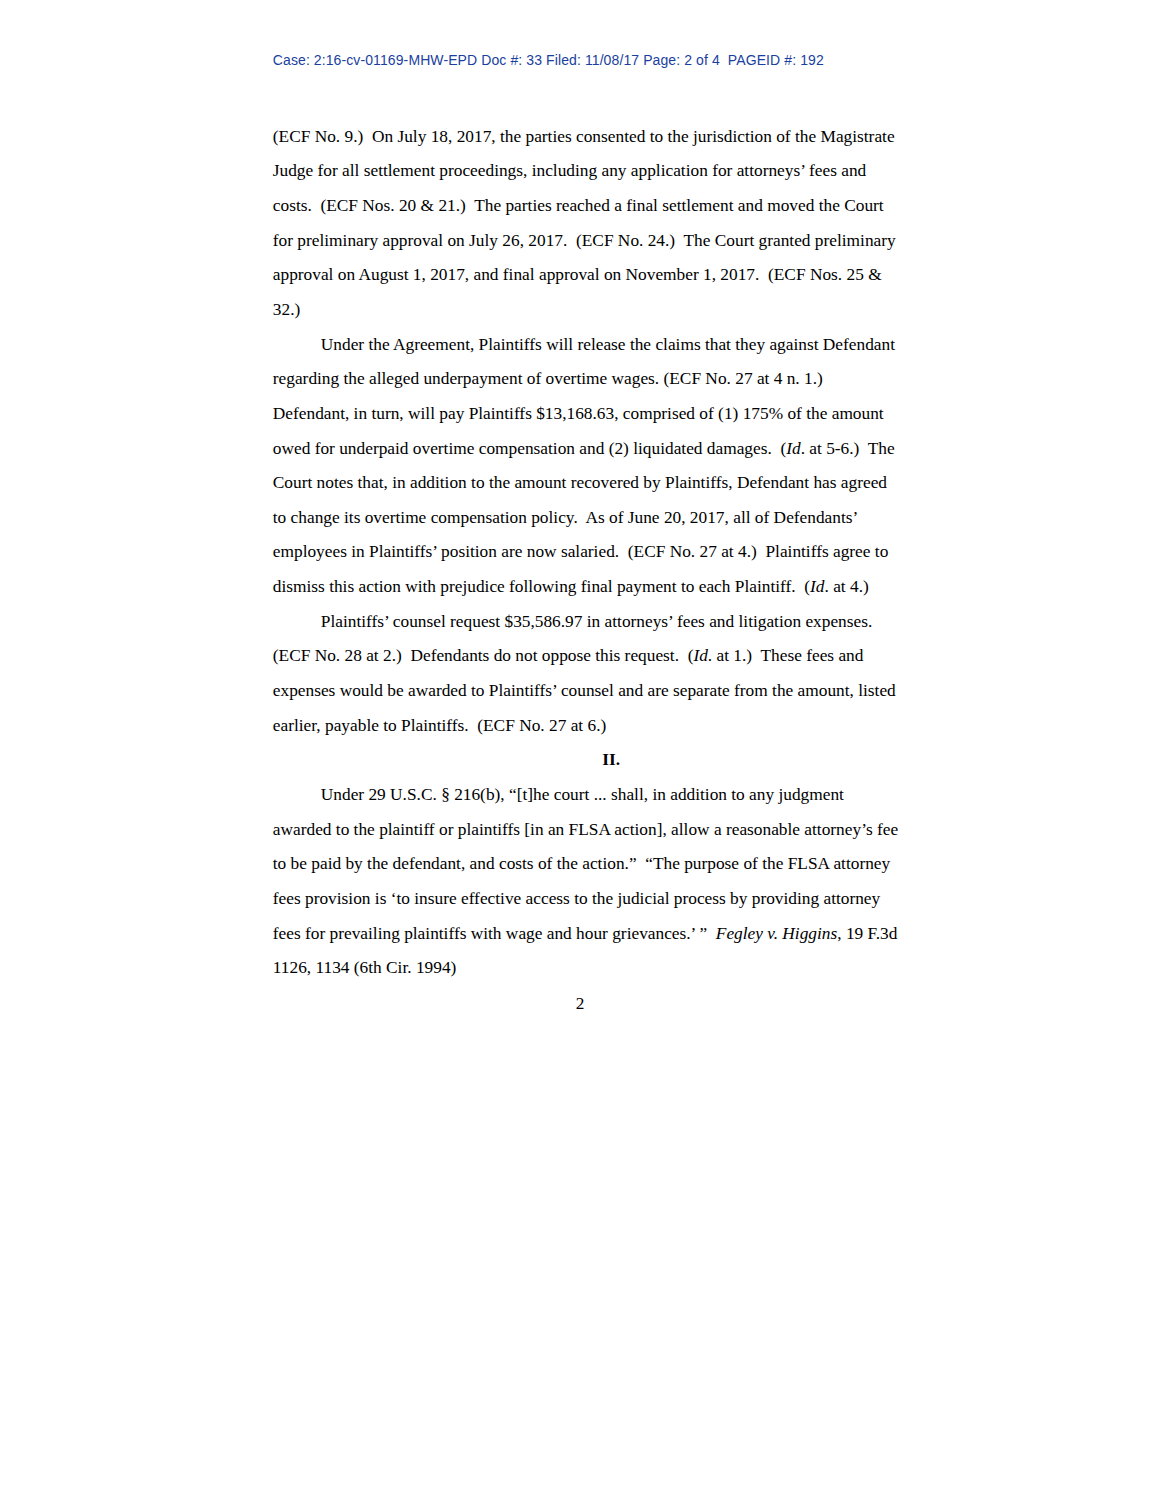Case: 2:16-cv-01169-MHW-EPD Doc #: 33 Filed: 11/08/17 Page: 2 of 4 PAGEID #: 192
(ECF No. 9.) On July 18, 2017, the parties consented to the jurisdiction of the Magistrate Judge for all settlement proceedings, including any application for attorneys’ fees and costs. (ECF Nos. 20 & 21.) The parties reached a final settlement and moved the Court for preliminary approval on July 26, 2017. (ECF No. 24.) The Court granted preliminary approval on August 1, 2017, and final approval on November 1, 2017. (ECF Nos. 25 & 32.)
Under the Agreement, Plaintiffs will release the claims that they against Defendant regarding the alleged underpayment of overtime wages. (ECF No. 27 at 4 n. 1.) Defendant, in turn, will pay Plaintiffs $13,168.63, comprised of (1) 175% of the amount owed for underpaid overtime compensation and (2) liquidated damages. (Id. at 5-6.) The Court notes that, in addition to the amount recovered by Plaintiffs, Defendant has agreed to change its overtime compensation policy. As of June 20, 2017, all of Defendants’ employees in Plaintiffs’ position are now salaried. (ECF No. 27 at 4.) Plaintiffs agree to dismiss this action with prejudice following final payment to each Plaintiff. (Id. at 4.)
Plaintiffs’ counsel request $35,586.97 in attorneys’ fees and litigation expenses. (ECF No. 28 at 2.) Defendants do not oppose this request. (Id. at 1.) These fees and expenses would be awarded to Plaintiffs’ counsel and are separate from the amount, listed earlier, payable to Plaintiffs. (ECF No. 27 at 6.)
II.
Under 29 U.S.C. § 216(b), “[t]he court ... shall, in addition to any judgment awarded to the plaintiff or plaintiffs [in an FLSA action], allow a reasonable attorney’s fee to be paid by the defendant, and costs of the action.” “The purpose of the FLSA attorney fees provision is ‘to insure effective access to the judicial process by providing attorney fees for prevailing plaintiffs with wage and hour grievances.’ ” Fegley v. Higgins, 19 F.3d 1126, 1134 (6th Cir. 1994)
2